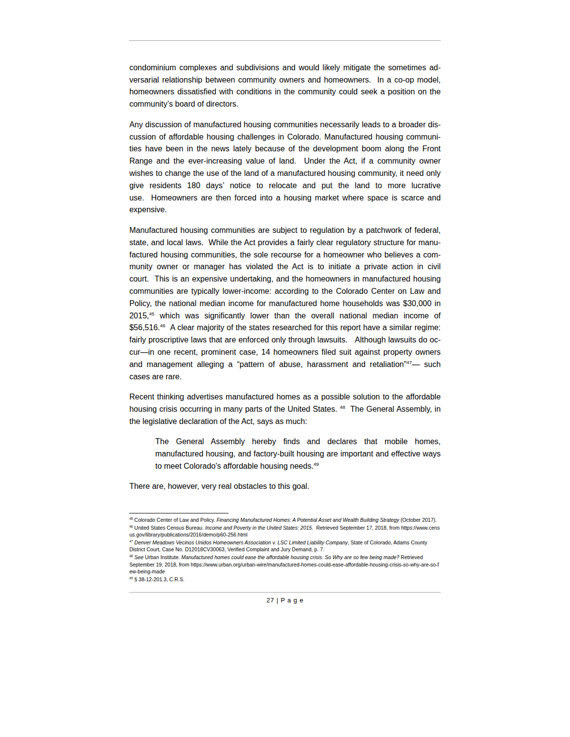condominium complexes and subdivisions and would likely mitigate the sometimes adversarial relationship between community owners and homeowners. In a co-op model, homeowners dissatisfied with conditions in the community could seek a position on the community’s board of directors.
Any discussion of manufactured housing communities necessarily leads to a broader discussion of affordable housing challenges in Colorado. Manufactured housing communities have been in the news lately because of the development boom along the Front Range and the ever-increasing value of land. Under the Act, if a community owner wishes to change the use of the land of a manufactured housing community, it need only give residents 180 days’ notice to relocate and put the land to more lucrative use. Homeowners are then forced into a housing market where space is scarce and expensive.
Manufactured housing communities are subject to regulation by a patchwork of federal, state, and local laws. While the Act provides a fairly clear regulatory structure for manufactured housing communities, the sole recourse for a homeowner who believes a community owner or manager has violated the Act is to initiate a private action in civil court. This is an expensive undertaking, and the homeowners in manufactured housing communities are typically lower-income: according to the Colorado Center on Law and Policy, the national median income for manufactured home households was $30,000 in 2015,45 which was significantly lower than the overall national median income of $56,516.46 A clear majority of the states researched for this report have a similar regime: fairly proscriptive laws that are enforced only through lawsuits. Although lawsuits do occur—in one recent, prominent case, 14 homeowners filed suit against property owners and management alleging a “pattern of abuse, harassment and retaliation”47— such cases are rare.
Recent thinking advertises manufactured homes as a possible solution to the affordable housing crisis occurring in many parts of the United States. 48 The General Assembly, in the legislative declaration of the Act, says as much:
The General Assembly hereby finds and declares that mobile homes, manufactured housing, and factory-built housing are important and effective ways to meet Colorado's affordable housing needs.49
There are, however, very real obstacles to this goal.
45 Colorado Center of Law and Policy. Financing Manufactured Homes: A Potential Asset and Wealth Building Strategy (October 2017).
46 United States Census Bureau. Income and Poverty in the United States: 2015. Retrieved September 17, 2018, from https://www.census.gov/library/publications/2016/demo/p60-256.html
47 Denver Meadows Vecinos Unidos Homeowners Association v. LSC Limited Liability Company, State of Colorado, Adams County District Court, Case No. D12018CV30063, Verified Complaint and Jury Demand, p. 7.
48 See Urban Institute. Manufactured homes could ease the affordable housing crisis. So Why are so few being made? Retrieved September 19, 2018, from https://www.urban.org/urban-wire/manufactured-homes-could-ease-affordable-housing-crisis-so-why-are-so-few-being-made
49 § 38-12-201.3, C.R.S.
27 | P a g e